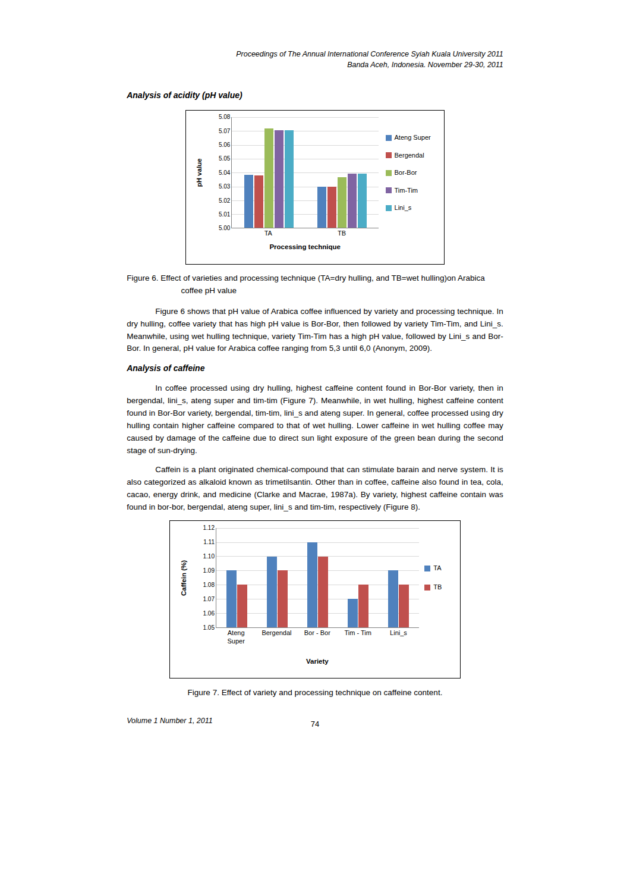Proceedings of The Annual International Conference Syiah Kuala University 2011
Banda Aceh, Indonesia. November 29-30, 2011
Analysis of acidity (pH value)
pH value
5.08 5.07 5.06 5.05 5.04 5.03 5.02 5.01 5.00
TA TB
Processing technique
Ateng Super
Bergendal
Bor-Bor
Tim-Tim
Lini_s
Figure 6. Effect of varieties and processing technique (TA=dry hulling, and TB=wet hulling)on Arabica coffee pH value
Figure 6 shows that pH value of Arabica coffee influenced by variety and processing technique. In dry hulling, coffee variety that has high pH value is Bor-Bor, then followed by variety Tim-Tim, and Lini_s. Meanwhile, using wet hulling technique, variety Tim-Tim has a high pH value, followed by Lini_s and Bor-Bor. In general, pH value for Arabica coffee ranging from 5,3 until 6,0 (Anonym, 2009).
Analysis of caffeine
In coffee processed using dry hulling, highest caffeine content found in Bor-Bor variety, then in bergendal, lini_s, ateng super and tim-tim (Figure 7). Meanwhile, in wet hulling, highest caffeine content found in Bor-Bor variety, bergendal, tim-tim, lini_s and ateng super. In general, coffee processed using dry hulling contain higher caffeine compared to that of wet hulling. Lower caffeine in wet hulling coffee may caused by damage of the caffeine due to direct sun light exposure of the green bean during the second stage of sun-drying.
Caffein is a plant originated chemical-compound that can stimulate barain and nerve system. It is also categorized as alkaloid known as trimetilsantin. Other than in coffee, caffeine also found in tea, cola, cacao, energy drink, and medicine (Clarke and Macrae, 1987a). By variety, highest caffeine contain was found in bor-bor, bergendal, ateng super, lini_s and tim-tim, respectively (Figure 8).
Caffein (%)
1.12 1.11 1.10 1.09 1.08 1.07 1.06 1.05
Ateng
Super Bergendal Bor - Bor Tim - Tim Lini_s
Variety
TA
TB
Figure 7. Effect of variety and processing technique on caffeine content.
Volume 1 Number 1, 2011
74